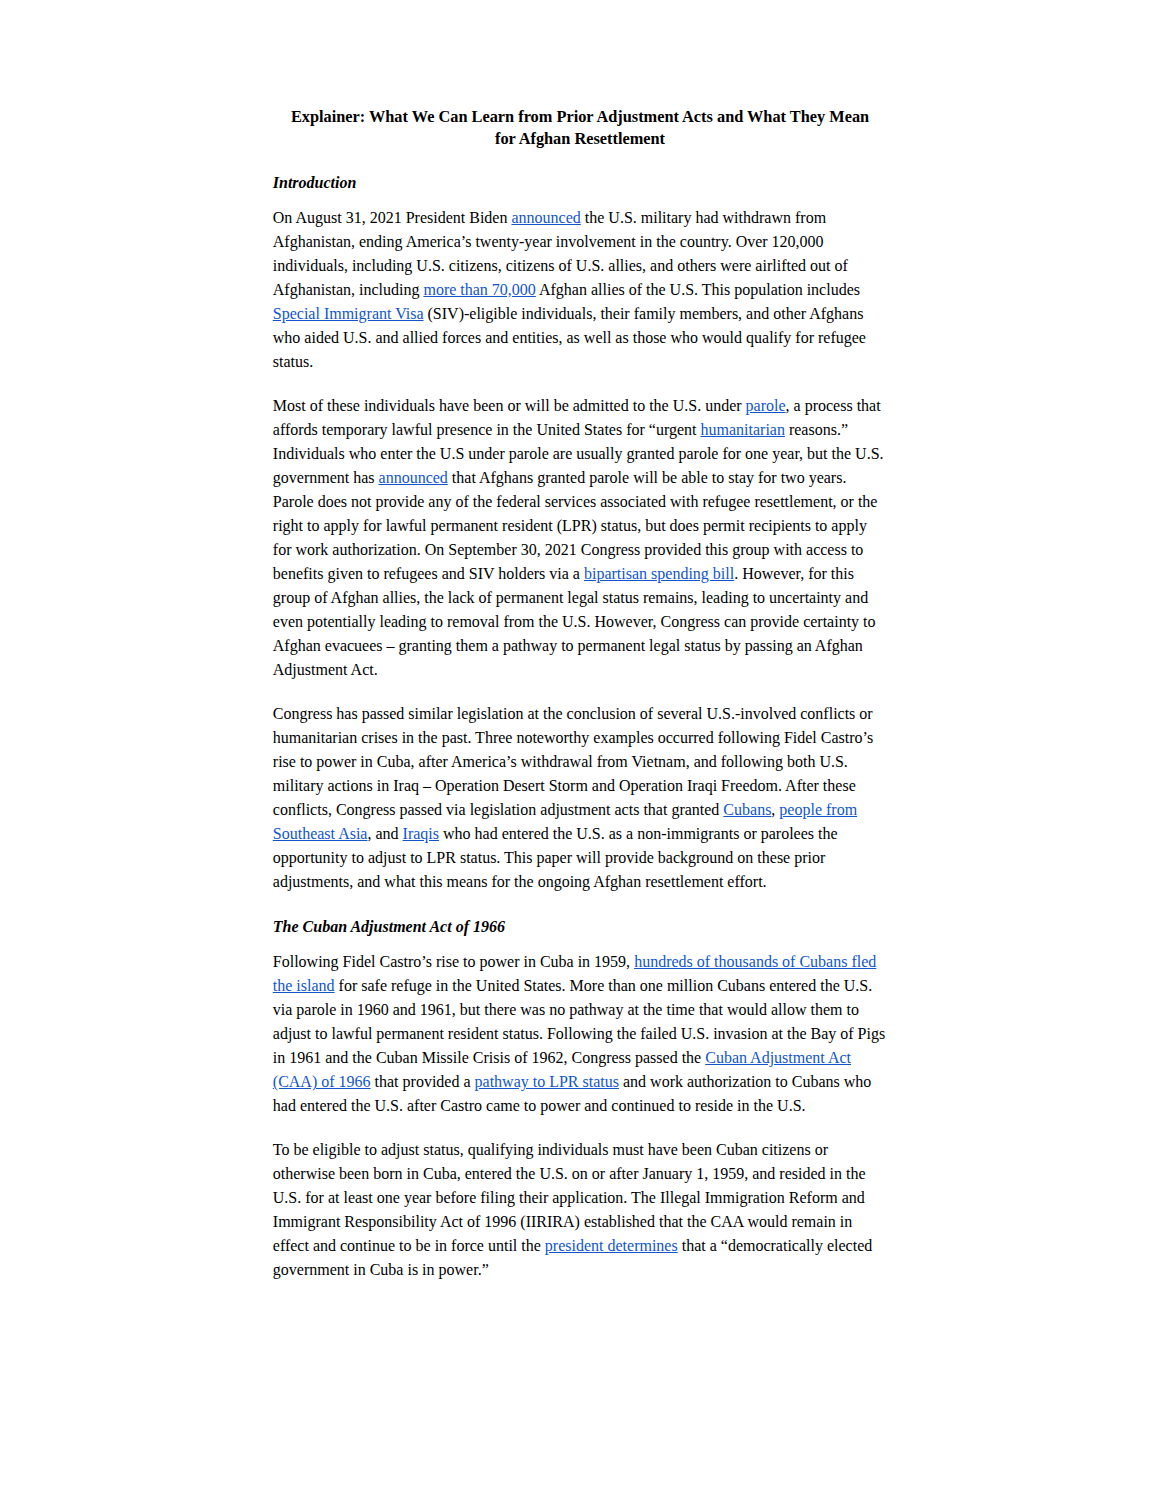Explainer: What We Can Learn from Prior Adjustment Acts and What They Mean
for Afghan Resettlement
Introduction
On August 31, 2021 President Biden announced the U.S. military had withdrawn from Afghanistan, ending America’s twenty-year involvement in the country. Over 120,000 individuals, including U.S. citizens, citizens of U.S. allies, and others were airlifted out of Afghanistan, including more than 70,000 Afghan allies of the U.S. This population includes Special Immigrant Visa (SIV)-eligible individuals, their family members, and other Afghans who aided U.S. and allied forces and entities, as well as those who would qualify for refugee status.
Most of these individuals have been or will be admitted to the U.S. under parole, a process that affords temporary lawful presence in the United States for “urgent humanitarian reasons.” Individuals who enter the U.S under parole are usually granted parole for one year, but the U.S. government has announced that Afghans granted parole will be able to stay for two years. Parole does not provide any of the federal services associated with refugee resettlement, or the right to apply for lawful permanent resident (LPR) status, but does permit recipients to apply for work authorization. On September 30, 2021 Congress provided this group with access to benefits given to refugees and SIV holders via a bipartisan spending bill. However, for this group of Afghan allies, the lack of permanent legal status remains, leading to uncertainty and even potentially leading to removal from the U.S. However, Congress can provide certainty to Afghan evacuees – granting them a pathway to permanent legal status by passing an Afghan Adjustment Act.
Congress has passed similar legislation at the conclusion of several U.S.-involved conflicts or humanitarian crises in the past. Three noteworthy examples occurred following Fidel Castro’s rise to power in Cuba, after America’s withdrawal from Vietnam, and following both U.S. military actions in Iraq – Operation Desert Storm and Operation Iraqi Freedom. After these conflicts, Congress passed via legislation adjustment acts that granted Cubans, people from Southeast Asia, and Iraqis who had entered the U.S. as a non-immigrants or parolees the opportunity to adjust to LPR status. This paper will provide background on these prior adjustments, and what this means for the ongoing Afghan resettlement effort.
The Cuban Adjustment Act of 1966
Following Fidel Castro’s rise to power in Cuba in 1959, hundreds of thousands of Cubans fled the island for safe refuge in the United States. More than one million Cubans entered the U.S. via parole in 1960 and 1961, but there was no pathway at the time that would allow them to adjust to lawful permanent resident status. Following the failed U.S. invasion at the Bay of Pigs in 1961 and the Cuban Missile Crisis of 1962, Congress passed the Cuban Adjustment Act (CAA) of 1966 that provided a pathway to LPR status and work authorization to Cubans who had entered the U.S. after Castro came to power and continued to reside in the U.S.
To be eligible to adjust status, qualifying individuals must have been Cuban citizens or otherwise been born in Cuba, entered the U.S. on or after January 1, 1959, and resided in the U.S. for at least one year before filing their application. The Illegal Immigration Reform and Immigrant Responsibility Act of 1996 (IIRIRA) established that the CAA would remain in effect and continue to be in force until the president determines that a “democratically elected government in Cuba is in power.”